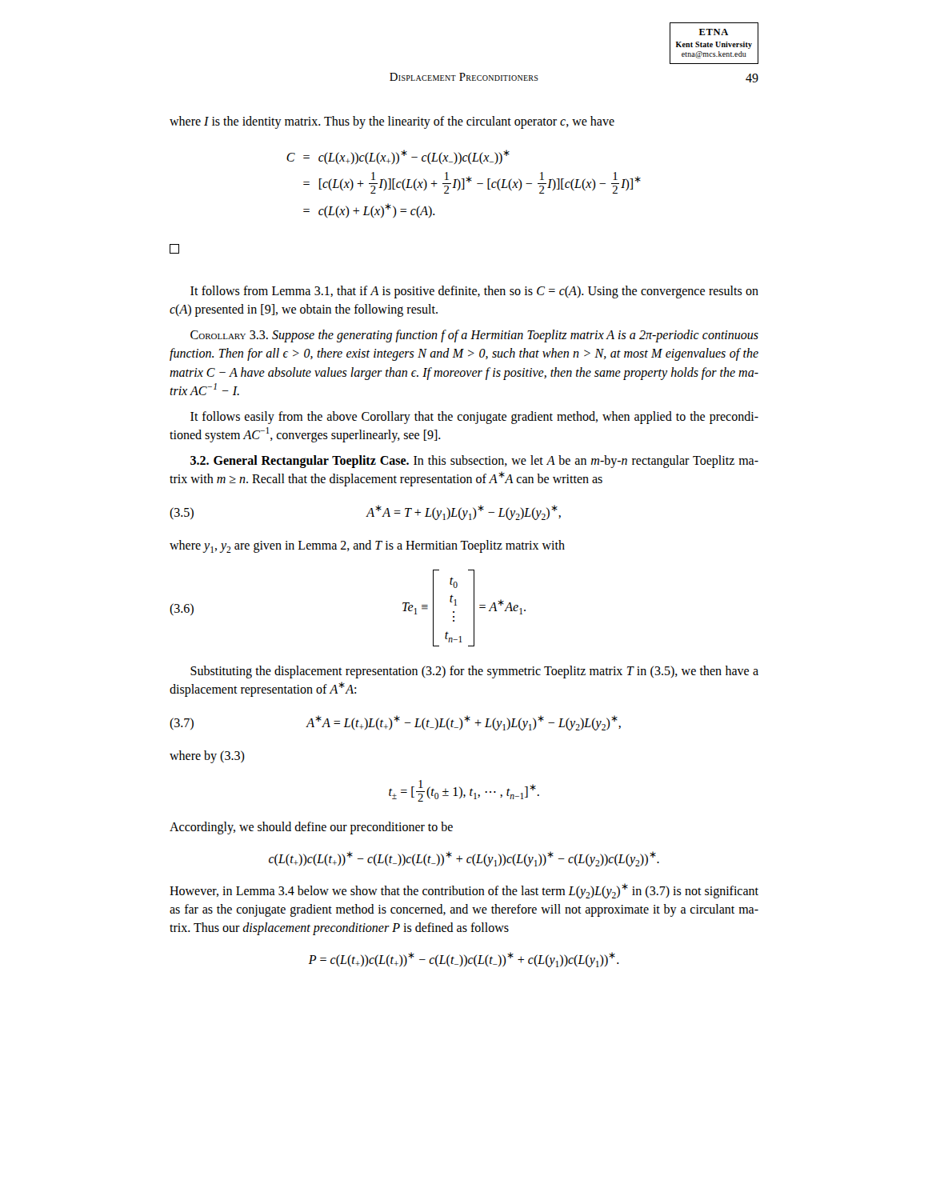ETNA Kent State University etna@mcs.kent.edu
Displacement Preconditioners 49
where I is the identity matrix. Thus by the linearity of the circulant operator c, we have
| C | = | c ( L ( x + )) c ( L ( x + )) ∗ − c ( L ( x − )) c ( L ( x − )) ∗ |
| | = | [ c ( L ( x ) + 1 2 I )][ c ( L ( x ) + 1 2 I )] ∗ − [ c ( L ( x ) − 1 2 I )][ c ( L ( x ) − 1 2 I )] ∗ |
| | = | c ( L ( x ) + L ( x ) ∗ ) = c ( A ). |
It follows from Lemma 3.1, that if A is positive definite, then so is C = c(A). Using the convergence results on c(A) presented in [9], we obtain the following result.
Corollary 3.3. Suppose the generating function f of a Hermitian Toeplitz matrix A is a 2π-periodic continuous function. Then for all ϵ > 0, there exist integers N and M > 0, such that when n > N, at most M eigenvalues of the matrix C − A have absolute values larger than ϵ. If moreover f is positive, then the same property holds for the matrix AC−1 − I.
It follows easily from the above Corollary that the conjugate gradient method, when applied to the preconditioned system AC−1, converges superlinearly, see [9].
3.2. General Rectangular Toeplitz Case. In this subsection, we let A be an m-by-n rectangular Toeplitz matrix with m ≥ n. Recall that the displacement representation of A∗A can be written as
(3.5)
A∗A = T + L(y1)L(y1)∗ − L(y2)L(y2)∗,
where y1, y2 are given in Lemma 2, and T is a Hermitian Toeplitz matrix with
(3.6)
Te1 ≡ t0 t1 ⋮ tn−1 = A∗Ae1.
Substituting the displacement representation (3.2) for the symmetric Toeplitz matrix T in (3.5), we then have a displacement representation of A∗A:
(3.7)
A∗A = L(t+)L(t+)∗ − L(t−)L(t−)∗ + L(y1)L(y1)∗ − L(y2)L(y2)∗,
where by (3.3)
t± = [12(t0 ± 1), t1, ⋯ , tn−1]∗.
Accordingly, we should define our preconditioner to be
c(L(t+))c(L(t+))∗ − c(L(t−))c(L(t−))∗ + c(L(y1))c(L(y1))∗ − c(L(y2))c(L(y2))∗.
However, in Lemma 3.4 below we show that the contribution of the last term L(y2)L(y2)∗ in (3.7) is not significant as far as the conjugate gradient method is concerned, and we therefore will not approximate it by a circulant matrix. Thus our displacement preconditioner P is defined as follows
P = c(L(t+))c(L(t+))∗ − c(L(t−))c(L(t−))∗ + c(L(y1))c(L(y1))∗.